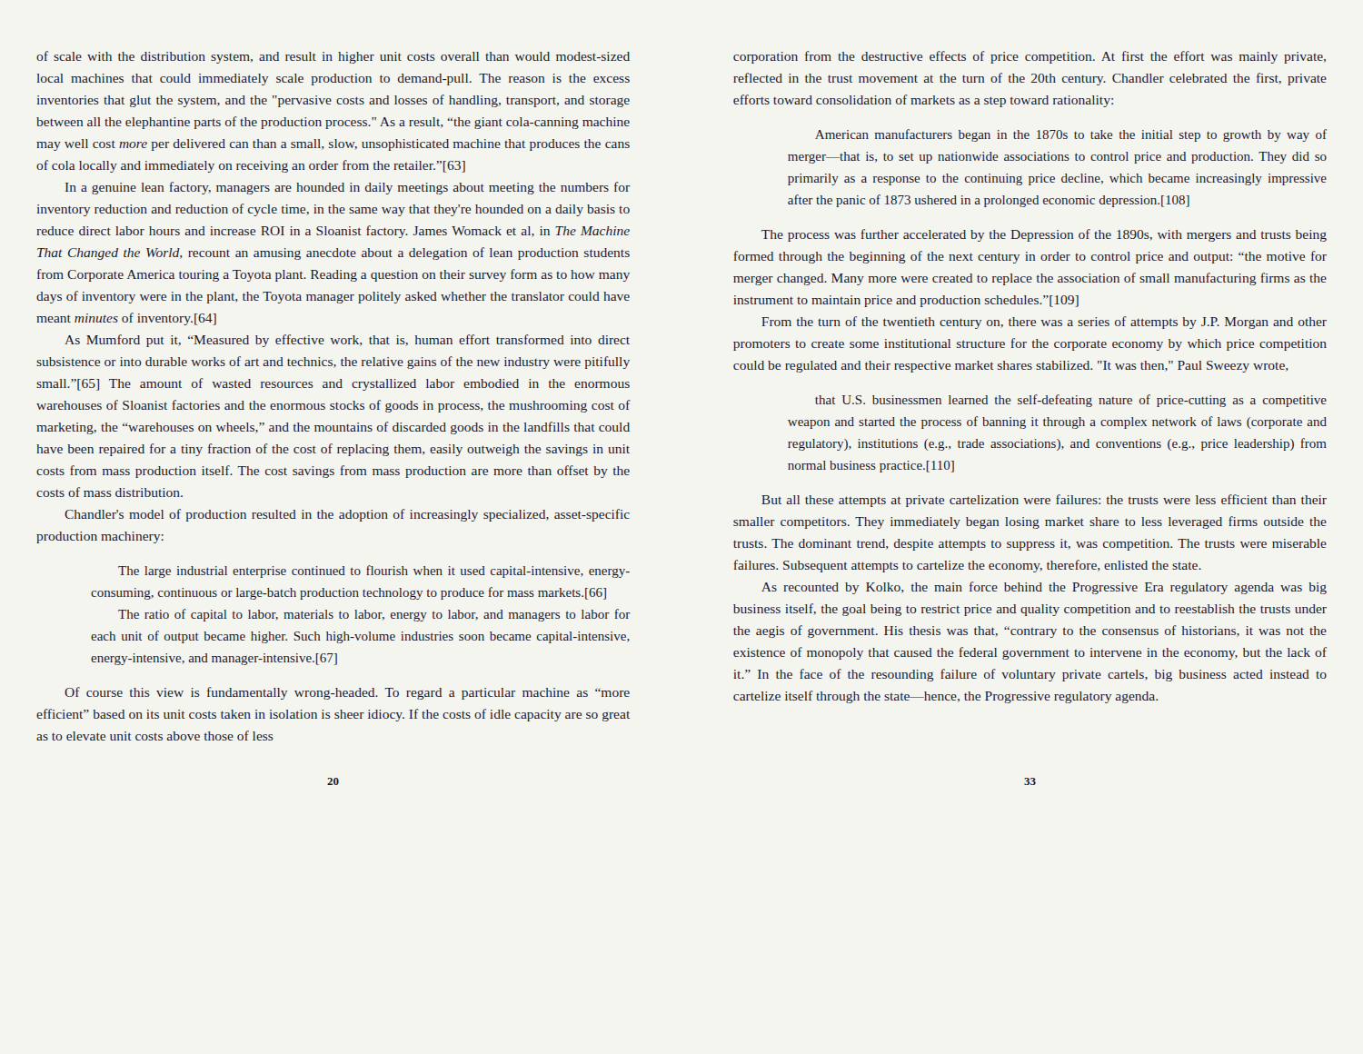of scale with the distribution system, and result in higher unit costs overall than would modest-sized local machines that could immediately scale production to demand-pull. The reason is the excess inventories that glut the system, and the "pervasive costs and losses of handling, transport, and storage between all the elephantine parts of the production process." As a result, “the giant cola-canning machine may well cost more per delivered can than a small, slow, unsophisticated machine that produces the cans of cola locally and immediately on receiving an order from the retailer.”[63]
In a genuine lean factory, managers are hounded in daily meetings about meeting the numbers for inventory reduction and reduction of cycle time, in the same way that they're hounded on a daily basis to reduce direct labor hours and increase ROI in a Sloanist factory. James Womack et al, in The Machine That Changed the World, recount an amusing anecdote about a delegation of lean production students from Corporate America touring a Toyota plant. Reading a question on their survey form as to how many days of inventory were in the plant, the Toyota manager politely asked whether the translator could have meant minutes of inventory.[64]
As Mumford put it, “Measured by effective work, that is, human effort transformed into direct subsistence or into durable works of art and technics, the relative gains of the new industry were pitifully small.”[65] The amount of wasted resources and crystallized labor embodied in the enormous warehouses of Sloanist factories and the enormous stocks of goods in process, the mushrooming cost of marketing, the “warehouses on wheels,” and the mountains of discarded goods in the landfills that could have been repaired for a tiny fraction of the cost of replacing them, easily outweigh the savings in unit costs from mass production itself. The cost savings from mass production are more than offset by the costs of mass distribution.
Chandler's model of production resulted in the adoption of increasingly specialized, asset-specific production machinery:
The large industrial enterprise continued to flourish when it used capital-intensive, energy-consuming, continuous or large-batch production technology to produce for mass markets.[66]
The ratio of capital to labor, materials to labor, energy to labor, and managers to labor for each unit of output became higher. Such high-volume industries soon became capital-intensive, energy-intensive, and manager-intensive.[67]
Of course this view is fundamentally wrong-headed. To regard a particular machine as “more efficient” based on its unit costs taken in isolation is sheer idiocy. If the costs of idle capacity are so great as to elevate unit costs above those of less
corporation from the destructive effects of price competition. At first the effort was mainly private, reflected in the trust movement at the turn of the 20th century. Chandler celebrated the first, private efforts toward consolidation of markets as a step toward rationality:
American manufacturers began in the 1870s to take the initial step to growth by way of merger—that is, to set up nationwide associations to control price and production. They did so primarily as a response to the continuing price decline, which became increasingly impressive after the panic of 1873 ushered in a prolonged economic depression.[108]
The process was further accelerated by the Depression of the 1890s, with mergers and trusts being formed through the beginning of the next century in order to control price and output: “the motive for merger changed. Many more were created to replace the association of small manufacturing firms as the instrument to maintain price and production schedules.”[109]
From the turn of the twentieth century on, there was a series of attempts by J.P. Morgan and other promoters to create some institutional structure for the corporate economy by which price competition could be regulated and their respective market shares stabilized. "It was then," Paul Sweezy wrote,
that U.S. businessmen learned the self-defeating nature of price-cutting as a competitive weapon and started the process of banning it through a complex network of laws (corporate and regulatory), institutions (e.g., trade associations), and conventions (e.g., price leadership) from normal business practice.[110]
But all these attempts at private cartelization were failures: the trusts were less efficient than their smaller competitors. They immediately began losing market share to less leveraged firms outside the trusts. The dominant trend, despite attempts to suppress it, was competition. The trusts were miserable failures. Subsequent attempts to cartelize the economy, therefore, enlisted the state.
As recounted by Kolko, the main force behind the Progressive Era regulatory agenda was big business itself, the goal being to restrict price and quality competition and to reestablish the trusts under the aegis of government. His thesis was that, “contrary to the consensus of historians, it was not the existence of monopoly that caused the federal government to intervene in the economy, but the lack of it.” In the face of the resounding failure of voluntary private cartels, big business acted instead to cartelize itself through the state—hence, the Progressive regulatory agenda.
20
33